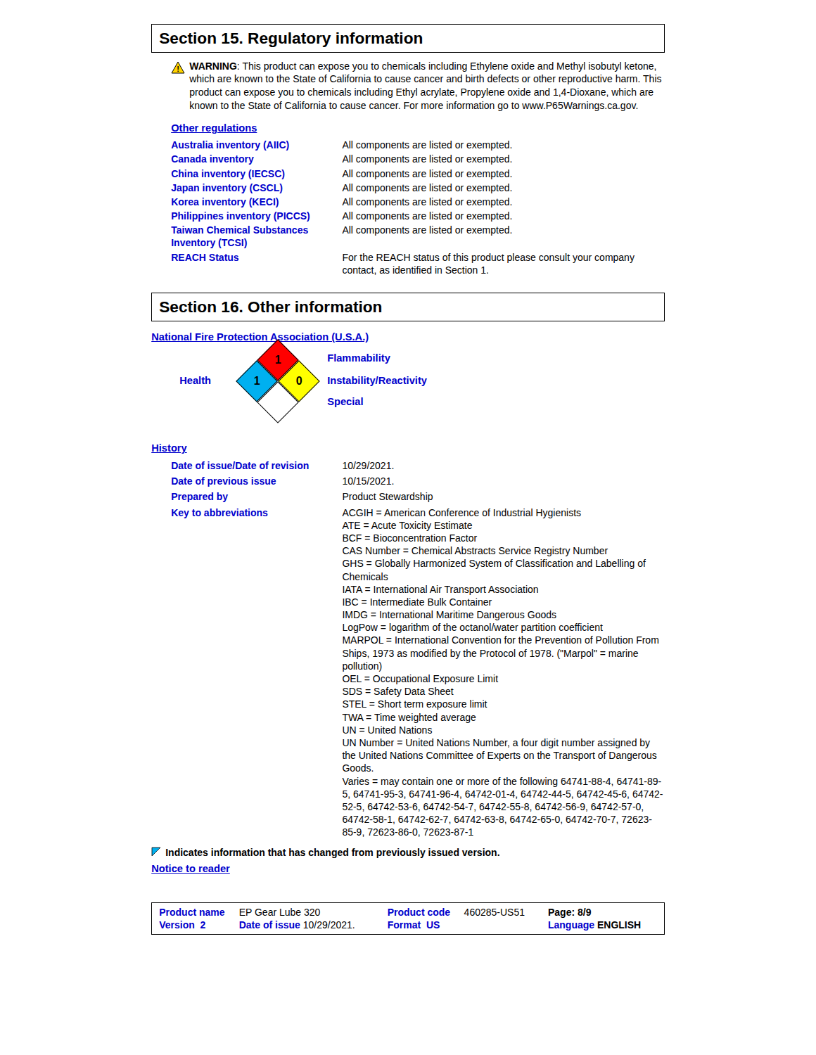Section 15. Regulatory information
!
WARNING: This product can expose you to chemicals including Ethylene oxide and Methyl isobutyl ketone, which are known to the State of California to cause cancer and birth defects or other reproductive harm. This product can expose you to chemicals including Ethyl acrylate, Propylene oxide and 1,4-Dioxane, which are known to the State of California to cause cancer. For more information go to www.P65Warnings.ca.gov.
Other regulations
| Australia inventory (AIIC) | All components are listed or exempted. |
| Canada inventory | All components are listed or exempted. |
| China inventory (IECSC) | All components are listed or exempted. |
| Japan inventory (CSCL) | All components are listed or exempted. |
| Korea inventory (KECI) | All components are listed or exempted. |
| Philippines inventory (PICCS) | All components are listed or exempted. |
| Taiwan Chemical Substances Inventory (TCSI) | All components are listed or exempted. |
| REACH Status | For the REACH status of this product please consult your company contact, as identified in Section 1. |
Section 16. Other information
National Fire Protection Association (U.S.A.)
1
1
0
Flammability
Health
Instability/Reactivity
Special
History
| Date of issue/Date of revision | 10/29/2021. |
| Date of previous issue | 10/15/2021. |
| Prepared by | Product Stewardship |
| Key to abbreviations | ACGIH = American Conference of Industrial Hygienists ATE = Acute Toxicity Estimate BCF = Bioconcentration Factor CAS Number = Chemical Abstracts Service Registry Number GHS = Globally Harmonized System of Classification and Labelling of Chemicals IATA = International Air Transport Association IBC = Intermediate Bulk Container IMDG = International Maritime Dangerous Goods LogPow = logarithm of the octanol/water partition coefficient MARPOL = International Convention for the Prevention of Pollution From Ships, 1973 as modified by the Protocol of 1978. ("Marpol" = marine pollution) OEL = Occupational Exposure Limit SDS = Safety Data Sheet STEL = Short term exposure limit TWA = Time weighted average UN = United Nations UN Number = United Nations Number, a four digit number assigned by the United Nations Committee of Experts on the Transport of Dangerous Goods. Varies = may contain one or more of the following 64741-88-4, 64741-89-5, 64741-95-3, 64741-96-4, 64742-01-4, 64742-44-5, 64742-45-6, 64742-52-5, 64742-53-6, 64742-54-7, 64742-55-8, 64742-56-9, 64742-57-0, 64742-58-1, 64742-62-7, 64742-63-8, 64742-65-0, 64742-70-7, 72623-85-9, 72623-86-0, 72623-87-1 |
Indicates information that has changed from previously issued version.
Notice to reader
| Product name | EP Gear Lube 320 | Product code | 460285-US51 | Page: 8/9 |
| Version 2 | Date of issue 10/29/2021. | Format US | | Language ENGLISH |